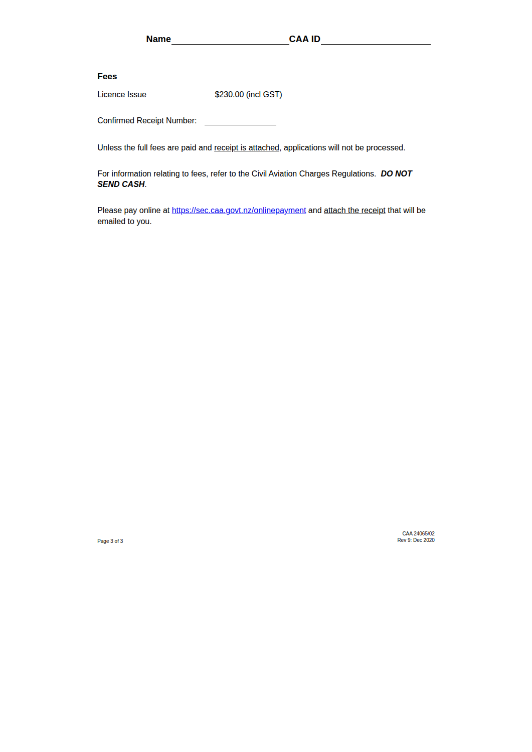Name
CAA ID
Fees
Licence Issue $230.00 (incl GST)
Confirmed Receipt Number:
Unless the full fees are paid and receipt is attached, applications will not be processed.
For information relating to fees, refer to the Civil Aviation Charges Regulations. DO NOT SEND CASH.
Please pay online at https://sec.caa.govt.nz/onlinepayment and attach the receipt that will be emailed to you.
Page 3 of 3
CAA 24065/02
Rev 9: Dec 2020